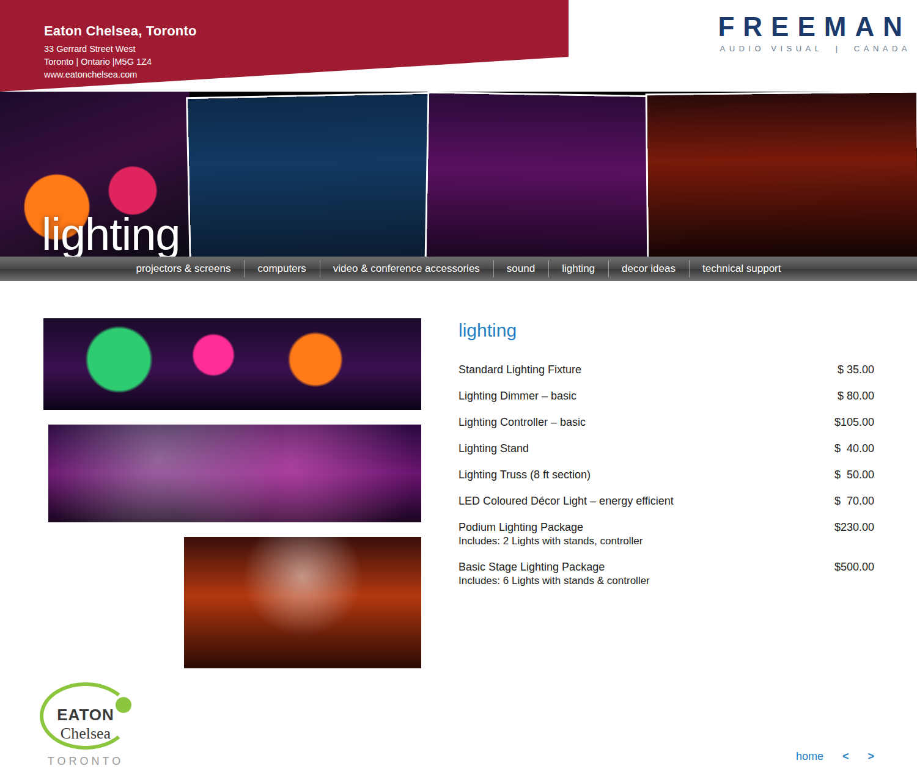Eaton Chelsea, Toronto
33 Gerrard Street West
Toronto | Ontario |M5G 1Z4
www.eatonchelsea.com
FREEMAN
AUDIO VISUAL | CANADA
lighting
projectors & screens
computers
video & conference accessories
sound
lighting
decor ideas
technical support
lighting
| Standard Lighting Fixture | $ 35.00 |
| Lighting Dimmer – basic | $ 80.00 |
| Lighting Controller – basic | $105.00 |
| Lighting Stand | $ 40.00 |
| Lighting Truss (8 ft section) | $ 50.00 |
| LED Coloured Décor Light – energy efficient | $ 70.00 |
| Podium Lighting Package Includes: 2 Lights with stands, controller | $230.00 |
| Basic Stage Lighting Package Includes: 6 Lights with stands & controller | $500.00 |
EATON
Chelsea
TORONTO
home < >